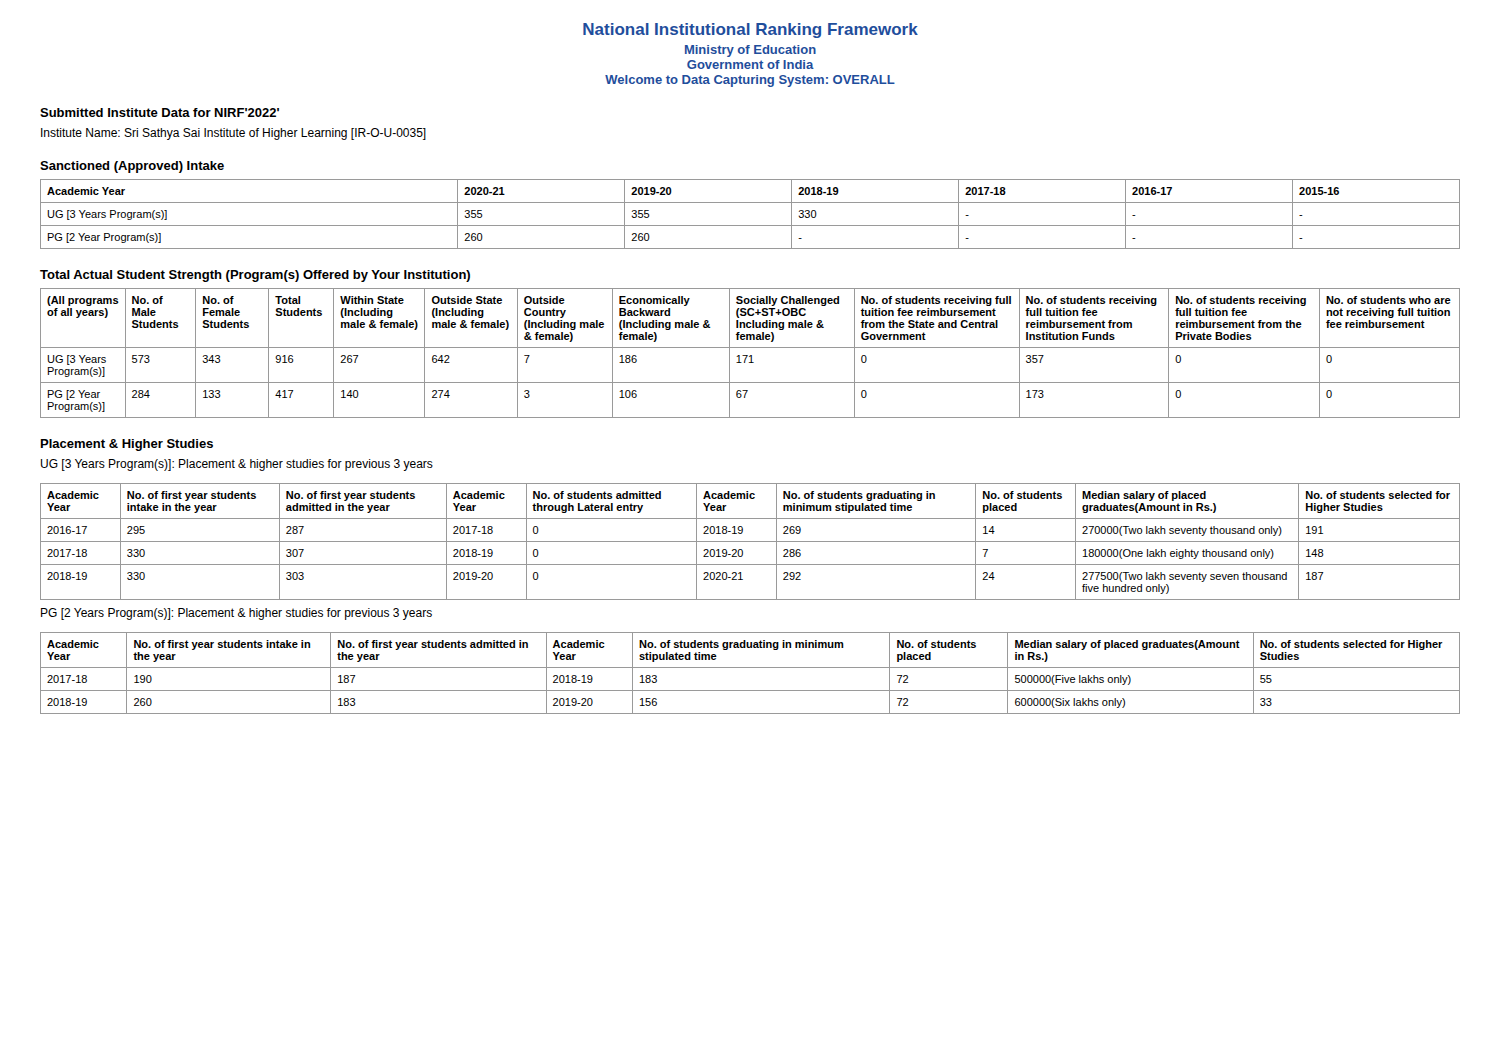National Institutional Ranking Framework
Ministry of Education
Government of India
Welcome to Data Capturing System: OVERALL
Submitted Institute Data for NIRF'2022'
Institute Name: Sri Sathya Sai Institute of Higher Learning [IR-O-U-0035]
Sanctioned (Approved) Intake
| Academic Year | 2020-21 | 2019-20 | 2018-19 | 2017-18 | 2016-17 | 2015-16 |
| --- | --- | --- | --- | --- | --- | --- |
| UG [3 Years Program(s)] | 355 | 355 | 330 | - | - | - |
| PG [2 Year Program(s)] | 260 | 260 | - | - | - | - |
Total Actual Student Strength (Program(s) Offered by Your Institution)
| (All programs of all years) | No. of Male Students | No. of Female Students | Total Students | Within State (Including male & female) | Outside State (Including male & female) | Outside Country (Including male & female) | Economically Backward (Including male & female) | Socially Challenged (SC+ST+OBC Including male & female) | No. of students receiving full tuition fee reimbursement from the State and Central Government | No. of students receiving full tuition fee reimbursement from Institution Funds | No. of students receiving full tuition fee reimbursement from the Private Bodies | No. of students who are not receiving full tuition fee reimbursement |
| --- | --- | --- | --- | --- | --- | --- | --- | --- | --- | --- | --- | --- |
| UG [3 Years Program(s)] | 573 | 343 | 916 | 267 | 642 | 7 | 186 | 171 | 0 | 357 | 0 | 0 |
| PG [2 Year Program(s)] | 284 | 133 | 417 | 140 | 274 | 3 | 106 | 67 | 0 | 173 | 0 | 0 |
Placement & Higher Studies
UG [3 Years Program(s)]: Placement & higher studies for previous 3 years
| Academic Year | No. of first year students intake in the year | No. of first year students admitted in the year | Academic Year | No. of students admitted through Lateral entry | Academic Year | No. of students graduating in minimum stipulated time | No. of students placed | Median salary of placed graduates(Amount in Rs.) | No. of students selected for Higher Studies |
| --- | --- | --- | --- | --- | --- | --- | --- | --- | --- |
| 2016-17 | 295 | 287 | 2017-18 | 0 | 2018-19 | 269 | 14 | 270000(Two lakh seventy thousand only) | 191 |
| 2017-18 | 330 | 307 | 2018-19 | 0 | 2019-20 | 286 | 7 | 180000(One lakh eighty thousand only) | 148 |
| 2018-19 | 330 | 303 | 2019-20 | 0 | 2020-21 | 292 | 24 | 277500(Two lakh seventy seven thousand five hundred only) | 187 |
PG [2 Years Program(s)]: Placement & higher studies for previous 3 years
| Academic Year | No. of first year students intake in the year | No. of first year students admitted in the year | Academic Year | No. of students graduating in minimum stipulated time | No. of students placed | Median salary of placed graduates(Amount in Rs.) | No. of students selected for Higher Studies |
| --- | --- | --- | --- | --- | --- | --- | --- |
| 2017-18 | 190 | 187 | 2018-19 | 183 | 72 | 500000(Five lakhs only) | 55 |
| 2018-19 | 260 | 183 | 2019-20 | 156 | 72 | 600000(Six lakhs only) | 33 |